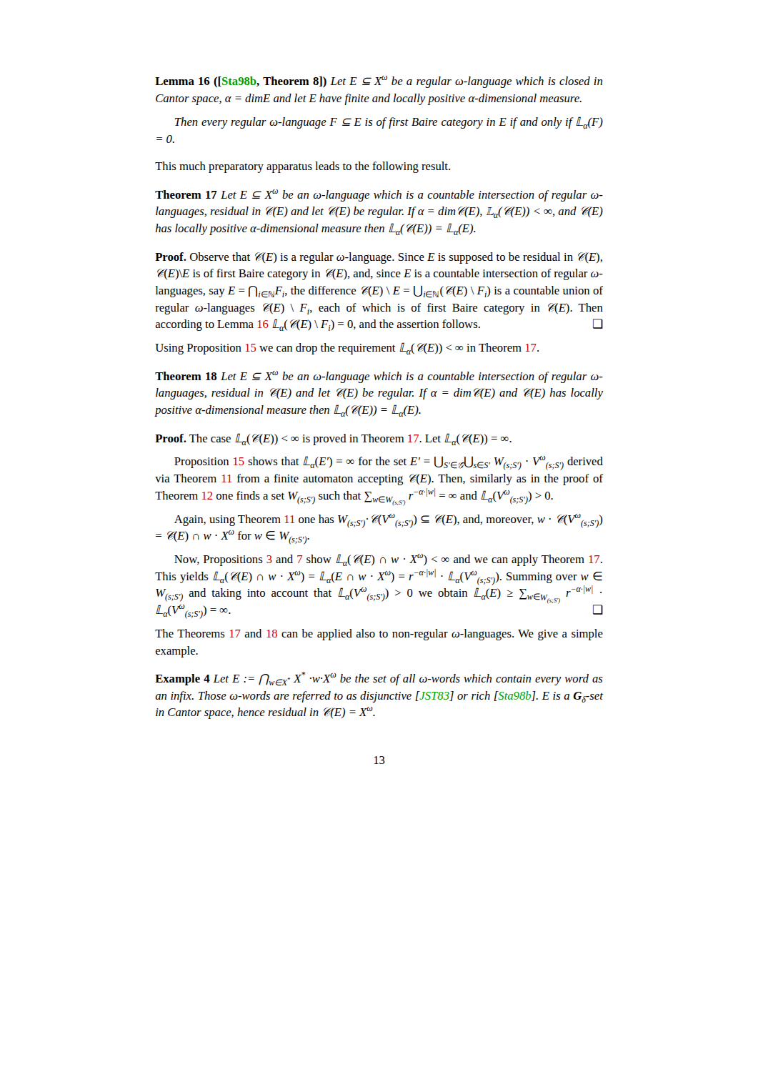Lemma 16 ([Sta98b, Theorem 8]) Let E ⊆ Xω be a regular ω-language which is closed in Cantor space, α = dimE and let E have finite and locally positive α-dimensional measure.
Then every regular ω-language F ⊆ E is of first Baire category in E if and only if 𝕃α(F) = 0.
This much preparatory apparatus leads to the following result.
Theorem 17 Let E ⊆ Xω be an ω-language which is a countable intersection of regular ω-languages, residual in 𝒞(E) and let 𝒞(E) be regular. If α = dim𝒞(E), 𝕃α(𝒞(E)) < ∞, and 𝒞(E) has locally positive α-dimensional measure then 𝕃α(𝒞(E)) = 𝕃α(E).
Proof. Observe that 𝒞(E) is a regular ω-language. Since E is supposed to be residual in 𝒞(E), 𝒞(E)\E is of first Baire category in 𝒞(E), and, since E is a countable intersection of regular ω-languages, say E = ⋂i∈ℕFi, the difference 𝒞(E) \ E = ⋃i∈ℕ(𝒞(E) \ Fi) is a countable union of regular ω-languages 𝒞(E) \ Fi, each of which is of first Baire category in 𝒞(E). Then according to Lemma 16 𝕃α(𝒞(E) \ Fi) = 0, and the assertion follows. ❑
Using Proposition 15 we can drop the requirement 𝕃α(𝒞(E)) < ∞ in Theorem 17.
Theorem 18 Let E ⊆ Xω be an ω-language which is a countable intersection of regular ω-languages, residual in 𝒞(E) and let 𝒞(E) be regular. If α = dim𝒞(E) and 𝒞(E) has locally positive α-dimensional measure then 𝕃α(𝒞(E)) = 𝕃α(E).
Proof. The case 𝕃α(𝒞(E)) < ∞ is proved in Theorem 17. Let 𝕃α(𝒞(E)) = ∞.
Proposition 15 shows that 𝕃α(E′) = ∞ for the set E′ = ⋃S′∈𝒢̂⋃s∈S′ W(s;S′) · Vω(s;S′) derived via Theorem 11 from a finite automaton accepting 𝒞(E). Then, similarly as in the proof of Theorem 12 one finds a set W(s;S′) such that ∑w∈W(s;S′) r−α·|w| = ∞ and 𝕃α(Vω(s;S′)) > 0.
Again, using Theorem 11 one has W(s;S′)·𝒞(Vω(s;S′)) ⊆ 𝒞(E), and, moreover, w · 𝒞(Vω(s;S′)) = 𝒞(E) ∩ w · Xω for w ∈ W(s;S′).
Now, Propositions 3 and 7 show 𝕃α(𝒞(E) ∩ w · Xω) < ∞ and we can apply Theorem 17. This yields 𝕃α(𝒞(E) ∩ w · Xω) = 𝕃α(E ∩ w · Xω) = r−α·|w| · 𝕃α(Vω(s;S′)). Summing over w ∈ W(s;S′) and taking into account that 𝕃α(Vω(s;S′)) > 0 we obtain 𝕃α(E) ≥ ∑w∈W(s;S′) r−α·|w| · 𝕃α(Vω(s;S′)) = ∞. ❑
The Theorems 17 and 18 can be applied also to non-regular ω-languages. We give a simple example.
Example 4 Let E := ⋂w∈X* X* ·w·Xω be the set of all ω-words which contain every word as an infix. Those ω-words are referred to as disjunctive [JST83] or rich [Sta98b]. E is a Gδ-set in Cantor space, hence residual in 𝒞(E) = Xω.
13